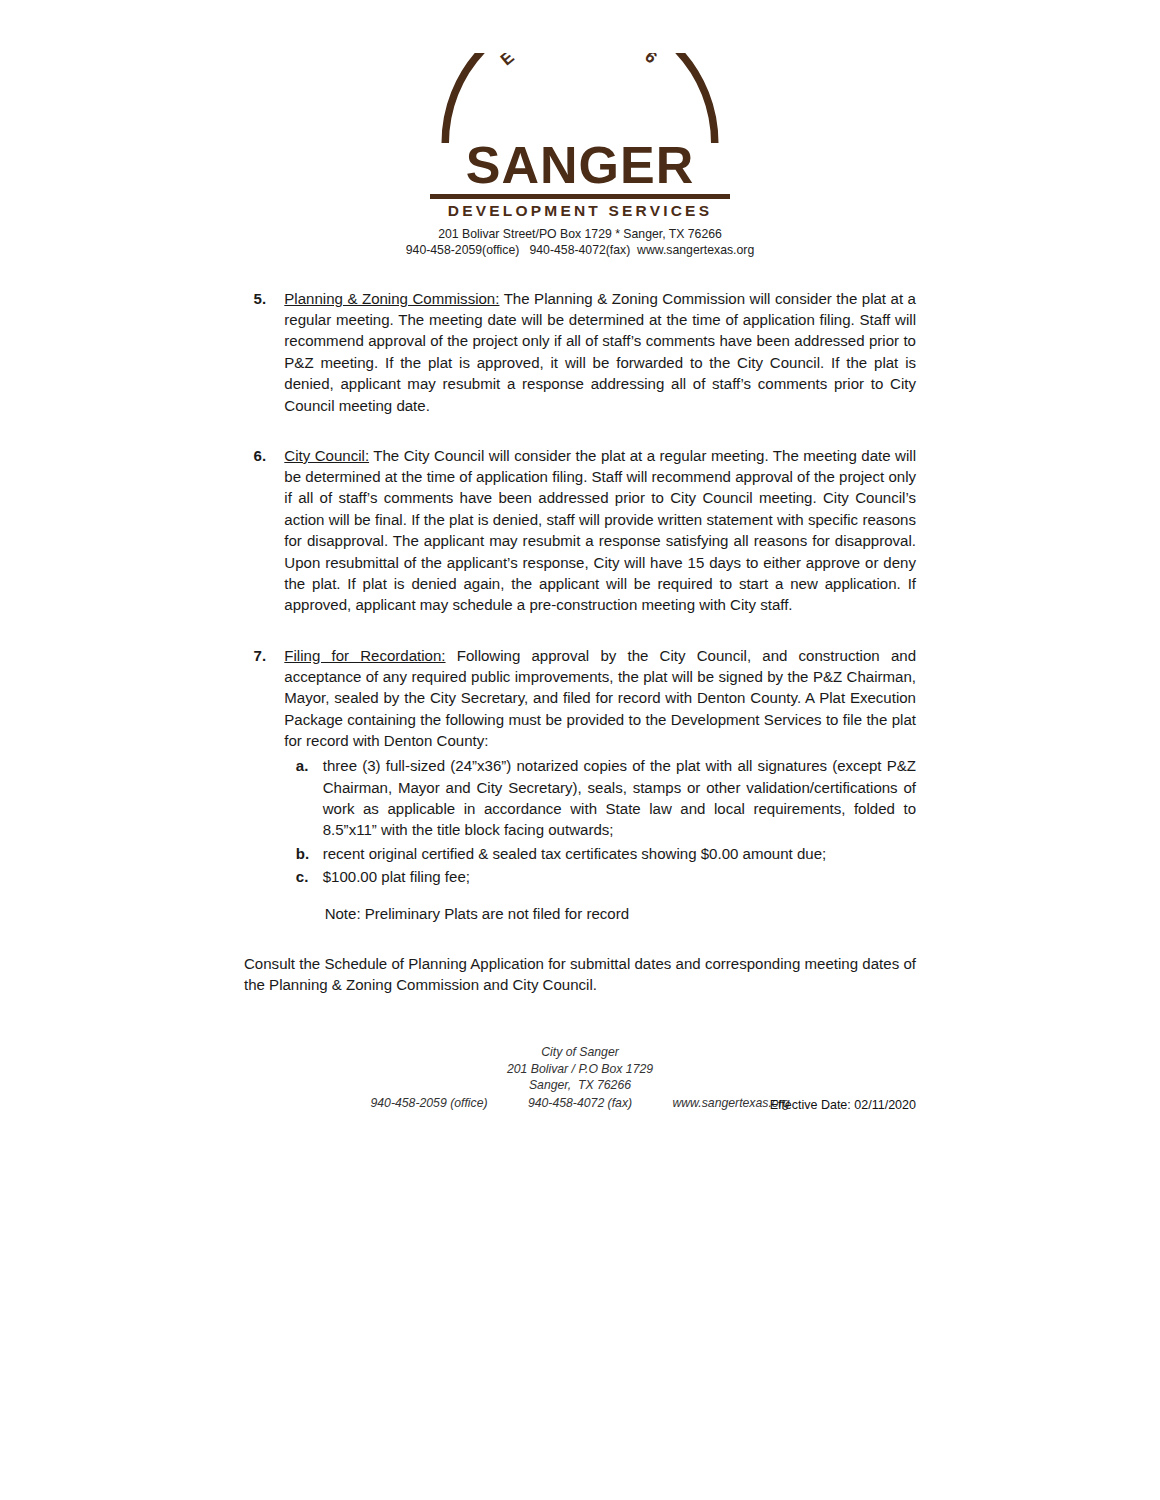E S T . 1 8 8 6
SANGER
DEVELOPMENT SERVICES
201 Bolivar Street/PO Box 1729 * Sanger, TX 76266
940-458-2059(office) 940-458-4072(fax) www.sangertexas.org
Planning & Zoning Commission: The Planning & Zoning Commission will consider the plat at a regular meeting. The meeting date will be determined at the time of application filing. Staff will recommend approval of the project only if all of staff’s comments have been addressed prior to P&Z meeting. If the plat is approved, it will be forwarded to the City Council. If the plat is denied, applicant may resubmit a response addressing all of staff’s comments prior to City Council meeting date.
City Council: The City Council will consider the plat at a regular meeting. The meeting date will be determined at the time of application filing. Staff will recommend approval of the project only if all of staff’s comments have been addressed prior to City Council meeting. City Council’s action will be final. If the plat is denied, staff will provide written statement with specific reasons for disapproval. The applicant may resubmit a response satisfying all reasons for disapproval. Upon resubmittal of the applicant’s response, City will have 15 days to either approve or deny the plat. If plat is denied again, the applicant will be required to start a new application. If approved, applicant may schedule a pre-construction meeting with City staff.
Filing for Recordation: Following approval by the City Council, and construction and acceptance of any required public improvements, the plat will be signed by the P&Z Chairman, Mayor, sealed by the City Secretary, and filed for record with Denton County. A Plat Execution Package containing the following must be provided to the Development Services to file the plat for record with Denton County:
three (3) full-sized (24”x36”) notarized copies of the plat with all signatures (except P&Z Chairman, Mayor and City Secretary), seals, stamps or other validation/certifications of work as applicable in accordance with State law and local requirements, folded to 8.5”x11” with the title block facing outwards;
recent original certified & sealed tax certificates showing $0.00 amount due;
$100.00 plat filing fee;
Note: Preliminary Plats are not filed for record
Consult the Schedule of Planning Application for submittal dates and corresponding meeting dates of the Planning & Zoning Commission and City Council.
City of Sanger
201 Bolivar / P.O Box 1729
Sanger, TX 76266
940-458-2059 (office) 940-458-4072 (fax) www.sangertexas.org
Effective Date: 02/11/2020